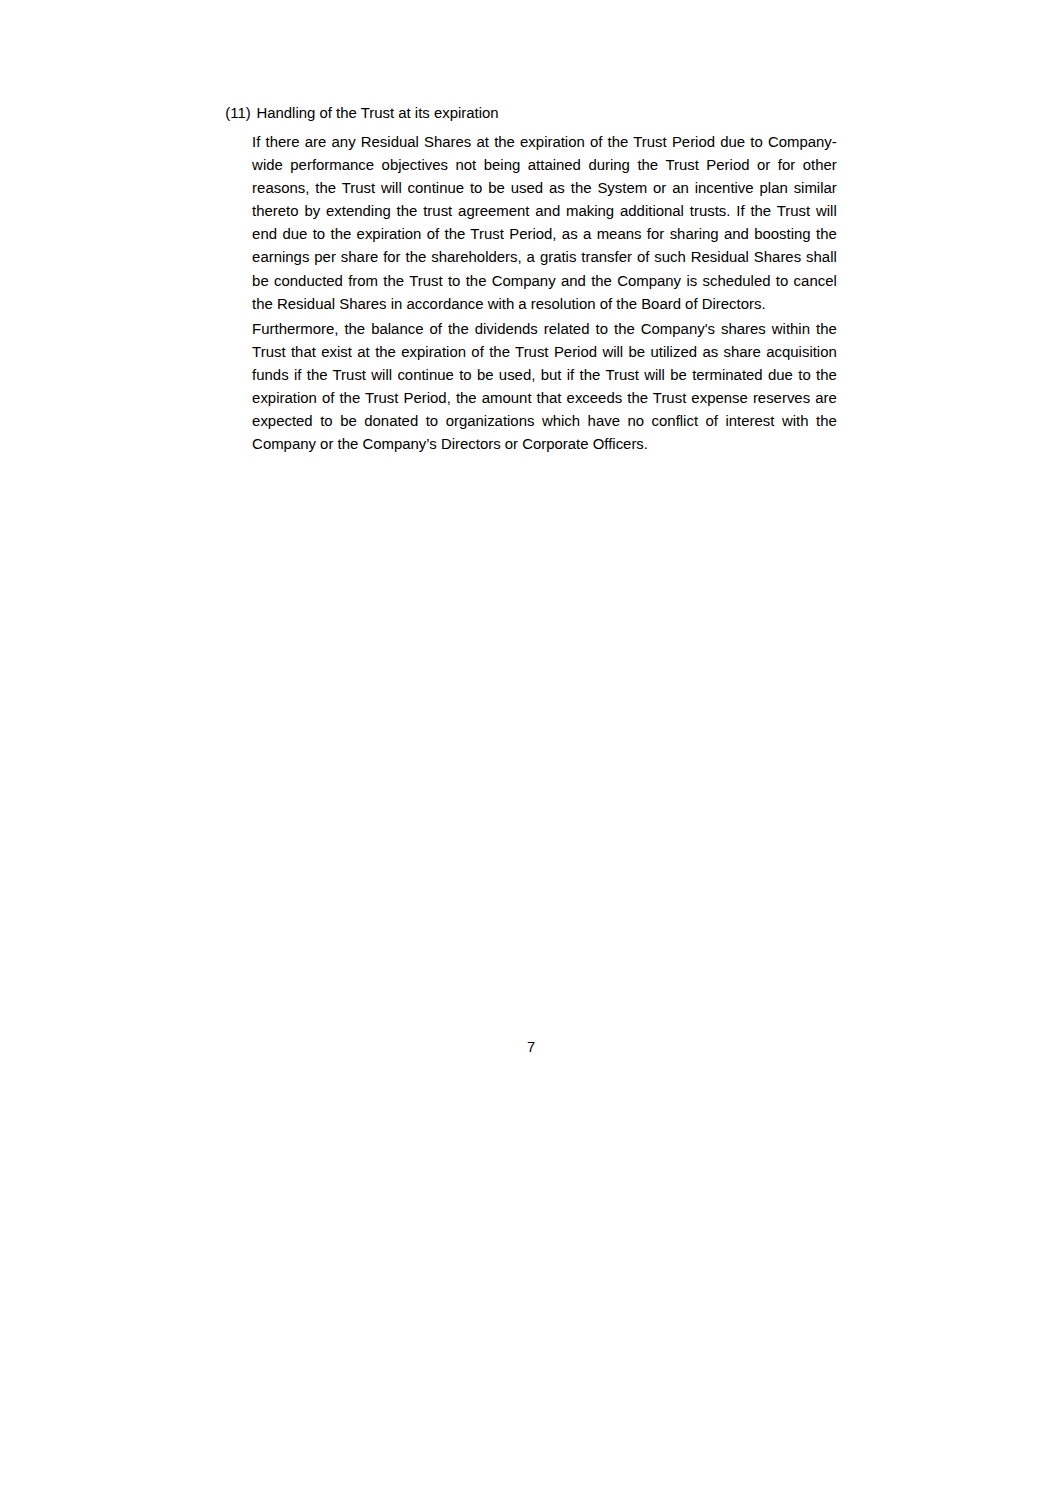(11)
Handling of the Trust at its expiration
If there are any Residual Shares at the expiration of the Trust Period due to Company-wide performance objectives not being attained during the Trust Period or for other reasons, the Trust will continue to be used as the System or an incentive plan similar thereto by extending the trust agreement and making additional trusts. If the Trust will end due to the expiration of the Trust Period, as a means for sharing and boosting the earnings per share for the shareholders, a gratis transfer of such Residual Shares shall be conducted from the Trust to the Company and the Company is scheduled to cancel the Residual Shares in accordance with a resolution of the Board of Directors.
Furthermore, the balance of the dividends related to the Company's shares within the Trust that exist at the expiration of the Trust Period will be utilized as share acquisition funds if the Trust will continue to be used, but if the Trust will be terminated due to the expiration of the Trust Period, the amount that exceeds the Trust expense reserves are expected to be donated to organizations which have no conflict of interest with the Company or the Company’s Directors or Corporate Officers.
7